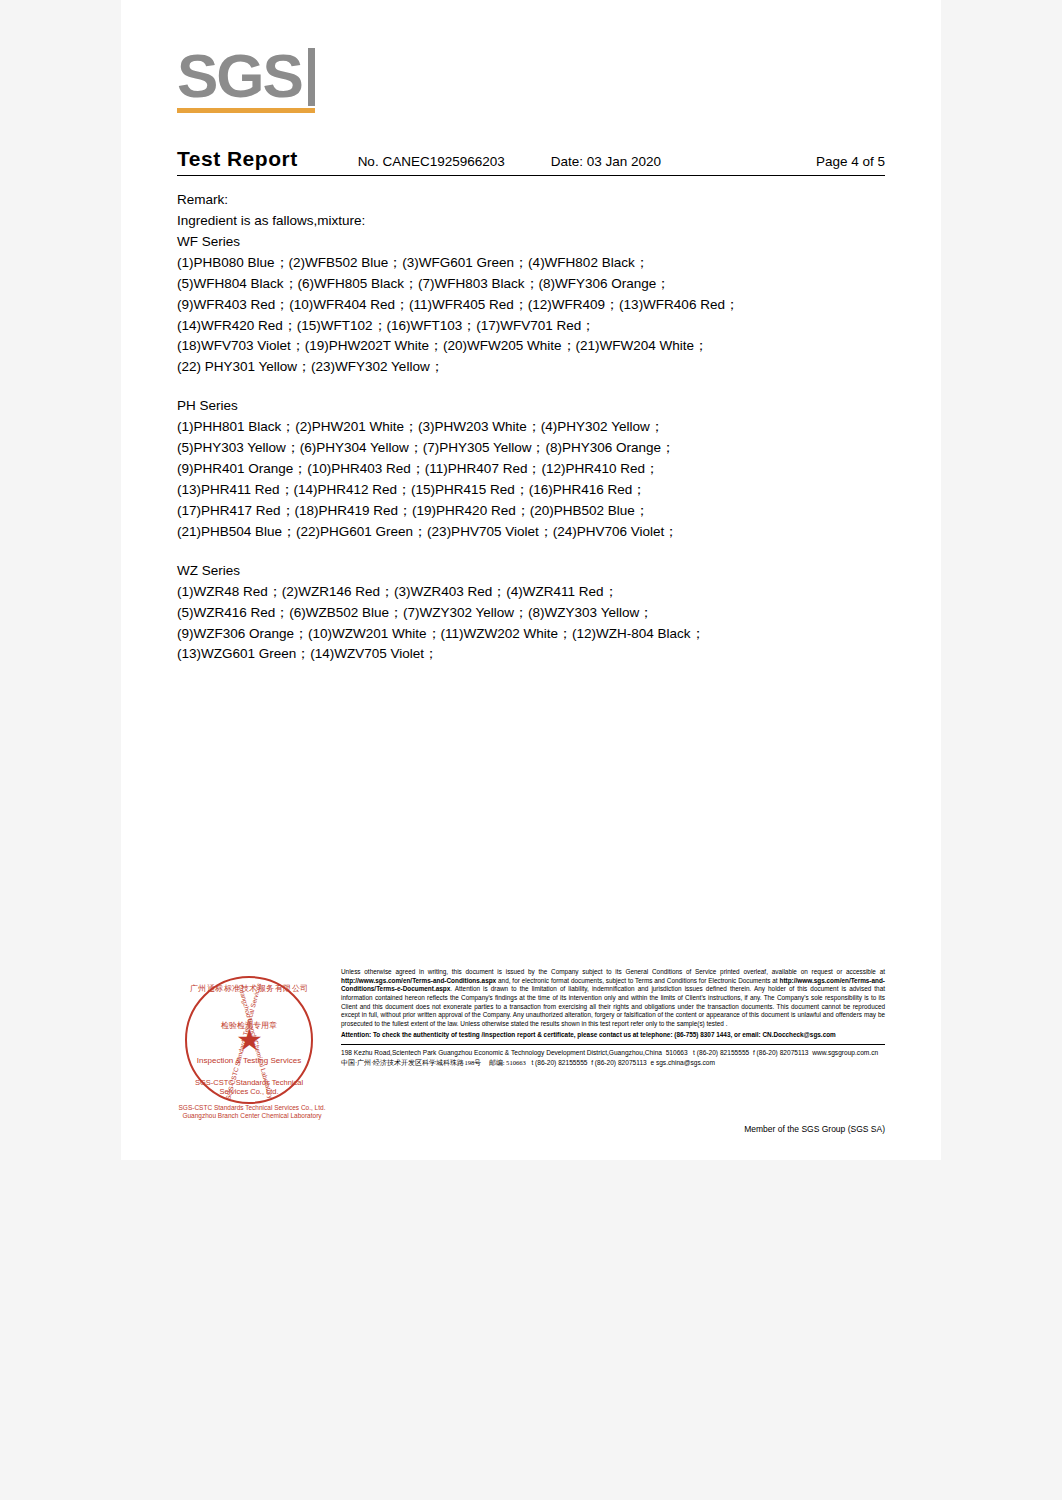SGS
Test Report
No. CANEC1925966203
Date: 03 Jan 2020
Page 4 of 5
Remark:
Ingredient is as fallows,mixture:
WF Series
(1)PHB080 Blue；(2)WFB502 Blue；(3)WFG601 Green；(4)WFH802 Black；
(5)WFH804 Black；(6)WFH805 Black；(7)WFH803 Black；(8)WFY306 Orange；
(9)WFR403 Red；(10)WFR404 Red；(11)WFR405 Red；(12)WFR409；(13)WFR406 Red；
(14)WFR420 Red；(15)WFT102；(16)WFT103；(17)WFV701 Red；
(18)WFV703 Violet；(19)PHW202T White；(20)WFW205 White；(21)WFW204 White；
(22) PHY301 Yellow；(23)WFY302 Yellow；
PH Series
(1)PHH801 Black；(2)PHW201 White；(3)PHW203 White；(4)PHY302 Yellow；
(5)PHY303 Yellow；(6)PHY304 Yellow；(7)PHY305 Yellow；(8)PHY306 Orange；
(9)PHR401 Orange；(10)PHR403 Red；(11)PHR407 Red；(12)PHR410 Red；
(13)PHR411 Red；(14)PHR412 Red；(15)PHR415 Red；(16)PHR416 Red；
(17)PHR417 Red；(18)PHR419 Red；(19)PHR420 Red；(20)PHB502 Blue；
(21)PHB504 Blue；(22)PHG601 Green；(23)PHV705 Violet；(24)PHV706 Violet；
WZ Series
(1)WZR48 Red；(2)WZR146 Red；(3)WZR403 Red；(4)WZR411 Red；
(5)WZR416 Red；(6)WZB502 Blue；(7)WZY302 Yellow；(8)WZY303 Yellow；
(9)WZF306 Orange；(10)WZW201 White；(11)WZW202 White；(12)WZH-804 Black；
(13)WZG601 Green；(14)WZV705 Violet；
广州通标标准技术服务有限公司
检验检测专用章
★
Inspection & Testing Services
SGS-CSTC Standards Technical Services Co., Ltd.
SGS-CSTC Standards Technical Services
Guangzhou Branch Chemical Laboratory
SGS-CSTC Standards Technical Services Co., Ltd.
Guangzhou Branch Center Chemical Laboratory
Unless otherwise agreed in writing, this document is issued by the Company subject to its General Conditions of Service printed overleaf, available on request or accessible at http://www.sgs.com/en/Terms-and-Conditions.aspx and, for electronic format documents, subject to Terms and Conditions for Electronic Documents at http://www.sgs.com/en/Terms-and-Conditions/Terms-e-Document.aspx. Attention is drawn to the limitation of liability, indemnification and jurisdiction issues defined therein. Any holder of this document is advised that information contained hereon reflects the Company's findings at the time of its intervention only and within the limits of Client's instructions, if any. The Company's sole responsibility is to its Client and this document does not exonerate parties to a transaction from exercising all their rights and obligations under the transaction documents. This document cannot be reproduced except in full, without prior written approval of the Company. Any unauthorized alteration, forgery or falsification of the content or appearance of this document is unlawful and offenders may be prosecuted to the fullest extent of the law. Unless otherwise stated the results shown in this test report refer only to the sample(s) tested .
Attention: To check the authenticity of testing /inspection report & certificate, please contact us at telephone: (86-755) 8307 1443, or email: CN.Doccheck@sgs.com
198 Kezhu Road,Scientech Park Guangzhou Economic & Technology Development District,Guangzhou,China 510663 t (86-20) 82155555 f (86-20) 82075113 www.sgsgroup.com.cn
中国·广州·经济技术开发区科学城科珠路198号 邮编: 510663 t (86-20) 82155555 f (86-20) 82075113 e sgs.china@sgs.com
Member of the SGS Group (SGS SA)